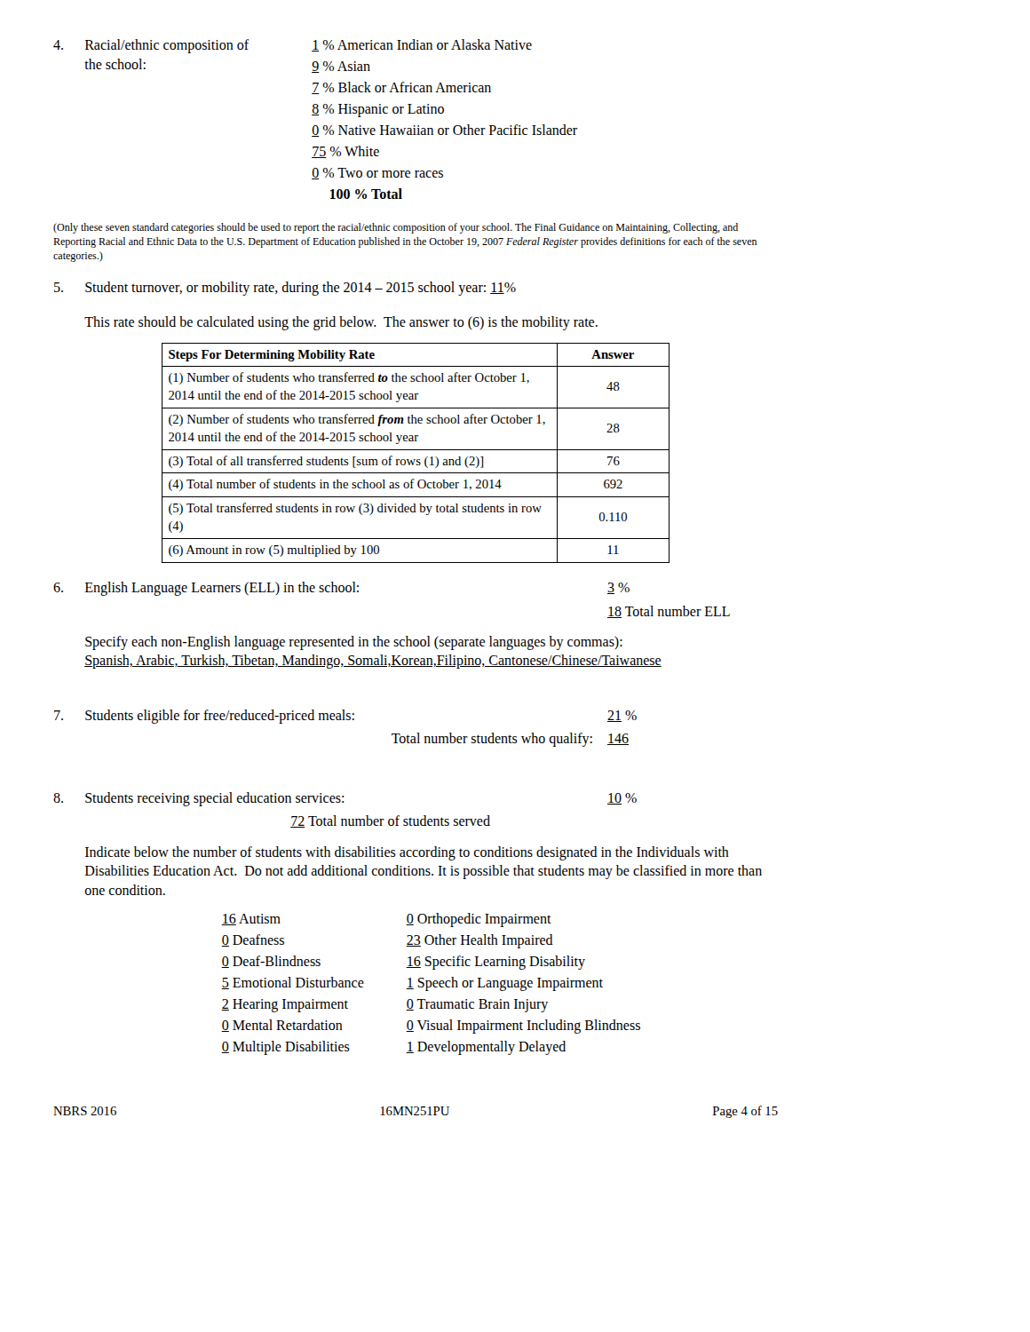4.
Racial/ethnic composition of
the school:
1 % American Indian or Alaska Native
9 % Asian
7 % Black or African American
8 % Hispanic or Latino
0 % Native Hawaiian or Other Pacific Islander
75 % White
0 % Two or more races
100 % Total
(Only these seven standard categories should be used to report the racial/ethnic composition of your school. The Final Guidance on Maintaining, Collecting, and Reporting Racial and Ethnic Data to the U.S. Department of Education published in the October 19, 2007 Federal Register provides definitions for each of the seven categories.)
5.
Student turnover, or mobility rate, during the 2014 – 2015 school year: 11%
This rate should be calculated using the grid below. The answer to (6) is the mobility rate.
| Steps For Determining Mobility Rate | Answer |
| --- | --- |
| (1) Number of students who transferred to the school after October 1, 2014 until the end of the 2014-2015 school year | 48 |
| (2) Number of students who transferred from the school after October 1, 2014 until the end of the 2014-2015 school year | 28 |
| (3) Total of all transferred students [sum of rows (1) and (2)] | 76 |
| (4) Total number of students in the school as of October 1, 2014 | 692 |
| (5) Total transferred students in row (3) divided by total students in row (4) | 0.110 |
| (6) Amount in row (5) multiplied by 100 | 11 |
6.
English Language Learners (ELL) in the school:
3 %
18 Total number ELL
Specify each non-English language represented in the school (separate languages by commas):
Spanish, Arabic, Turkish, Tibetan, Mandingo, Somali,Korean,Filipino, Cantonese/Chinese/Taiwanese
7.
Students eligible for free/reduced-priced meals:
21 %
Total number students who qualify:
146
8.
Students receiving special education services:
10 %
72 Total number of students served
Indicate below the number of students with disabilities according to conditions designated in the Individuals with Disabilities Education Act. Do not add additional conditions. It is possible that students may be classified in more than one condition.
16 Autism
0 Deafness
0 Deaf-Blindness
5 Emotional Disturbance
2 Hearing Impairment
0 Mental Retardation
0 Multiple Disabilities
0 Orthopedic Impairment
23 Other Health Impaired
16 Specific Learning Disability
1 Speech or Language Impairment
0 Traumatic Brain Injury
0 Visual Impairment Including Blindness
1 Developmentally Delayed
NBRS 2016
16MN251PU
Page 4 of 15